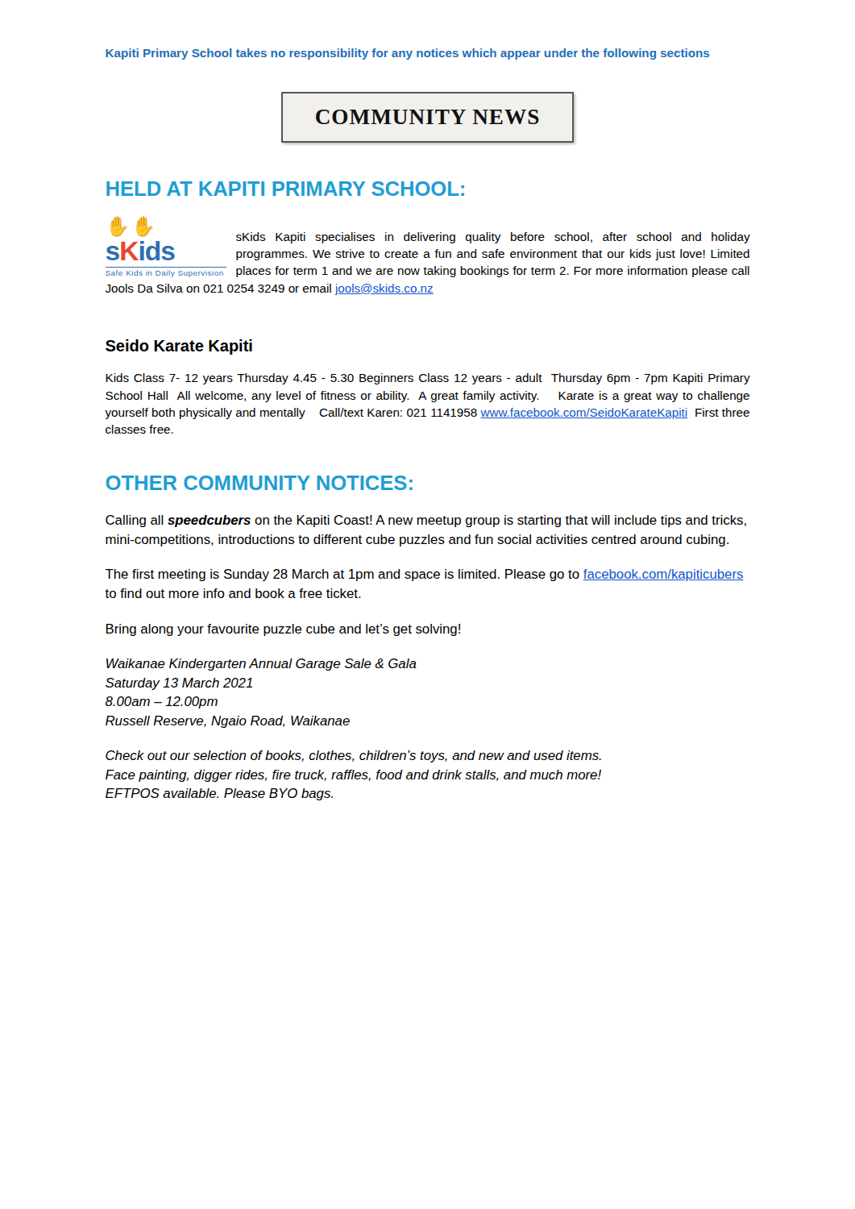Kapiti Primary School takes no responsibility for any notices which appear under the following sections
COMMUNITY NEWS
HELD AT KAPITI PRIMARY SCHOOL:
✋✋
sKids
Safe Kids in Daily Supervision
sKids Kapiti specialises in delivering quality before school, after school and holiday programmes. We strive to create a fun and safe environment that our kids just love! Limited places for term 1 and we are now taking bookings for term 2. For more information please call Jools Da Silva on 021 0254 3249 or email jools@skids.co.nz
Seido Karate Kapiti
Kids Class 7- 12 years Thursday 4.45 - 5.30 Beginners Class 12 years - adult Thursday 6pm - 7pm Kapiti Primary School Hall All welcome, any level of fitness or ability. A great family activity. Karate is a great way to challenge yourself both physically and mentally Call/text Karen: 021 1141958 www.facebook.com/SeidoKarateKapiti First three classes free.
OTHER COMMUNITY NOTICES:
Calling all speedcubers on the Kapiti Coast! A new meetup group is starting that will include tips and tricks, mini-competitions, introductions to different cube puzzles and fun social activities centred around cubing.
The first meeting is Sunday 28 March at 1pm and space is limited. Please go to facebook.com/kapiticubers to find out more info and book a free ticket.
Bring along your favourite puzzle cube and let’s get solving!
Waikanae Kindergarten Annual Garage Sale & Gala
Saturday 13 March 2021
8.00am – 12.00pm
Russell Reserve, Ngaio Road, Waikanae
Check out our selection of books, clothes, children’s toys, and new and used items.
Face painting, digger rides, fire truck, raffles, food and drink stalls, and much more!
EFTPOS available. Please BYO bags.